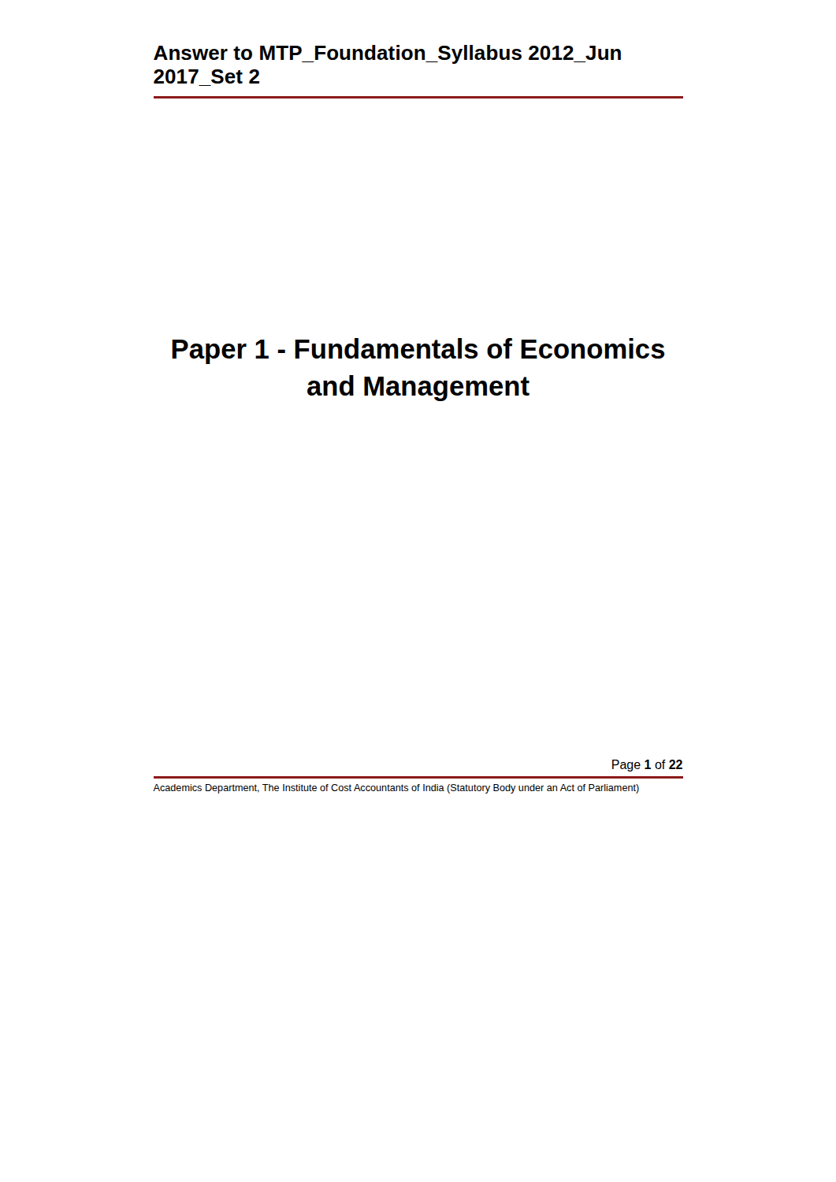Answer to MTP_Foundation_Syllabus 2012_Jun 2017_Set 2
Paper 1 - Fundamentals of Economics and Management
Page 1 of 22
Academics Department, The Institute of Cost Accountants of India (Statutory Body under an Act of Parliament)